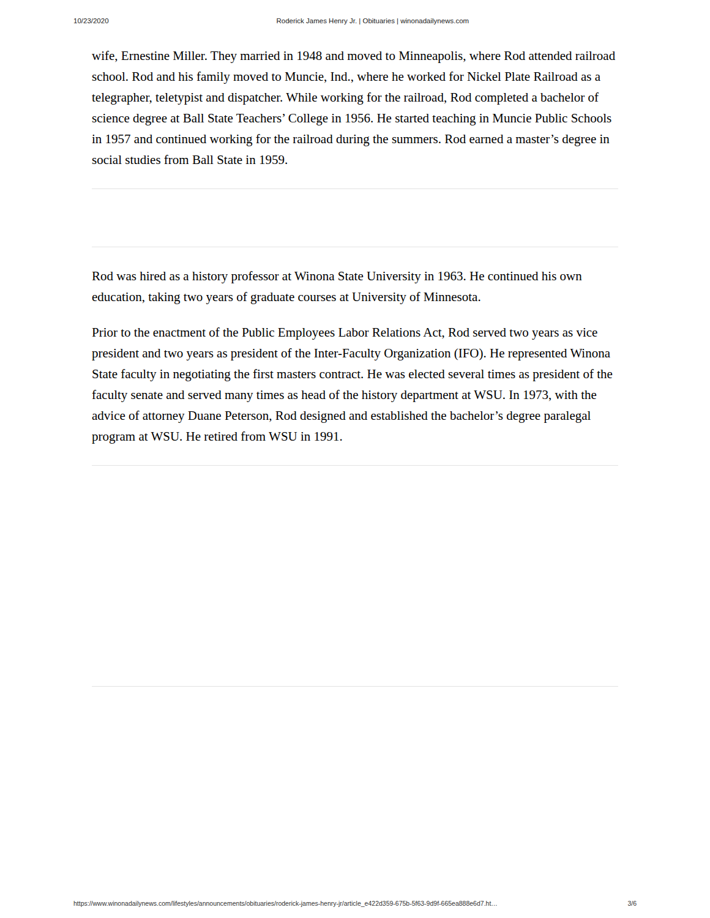10/23/2020 Roderick James Henry Jr. | Obituaries | winonadailynews.com
wife, Ernestine Miller. They married in 1948 and moved to Minneapolis, where Rod attended railroad school. Rod and his family moved to Muncie, Ind., where he worked for Nickel Plate Railroad as a telegrapher, teletypist and dispatcher. While working for the railroad, Rod completed a bachelor of science degree at Ball State Teachers’ College in 1956. He started teaching in Muncie Public Schools in 1957 and continued working for the railroad during the summers. Rod earned a master’s degree in social studies from Ball State in 1959.
Rod was hired as a history professor at Winona State University in 1963. He continued his own education, taking two years of graduate courses at University of Minnesota.
Prior to the enactment of the Public Employees Labor Relations Act, Rod served two years as vice president and two years as president of the Inter-Faculty Organization (IFO). He represented Winona State faculty in negotiating the first masters contract. He was elected several times as president of the faculty senate and served many times as head of the history department at WSU. In 1973, with the advice of attorney Duane Peterson, Rod designed and established the bachelor’s degree paralegal program at WSU. He retired from WSU in 1991.
https://www.winonadailynews.com/lifestyles/announcements/obituaries/roderick-james-henry-jr/article_e422d359-675b-5f63-9d9f-665ea888e6d7.ht… 3/6